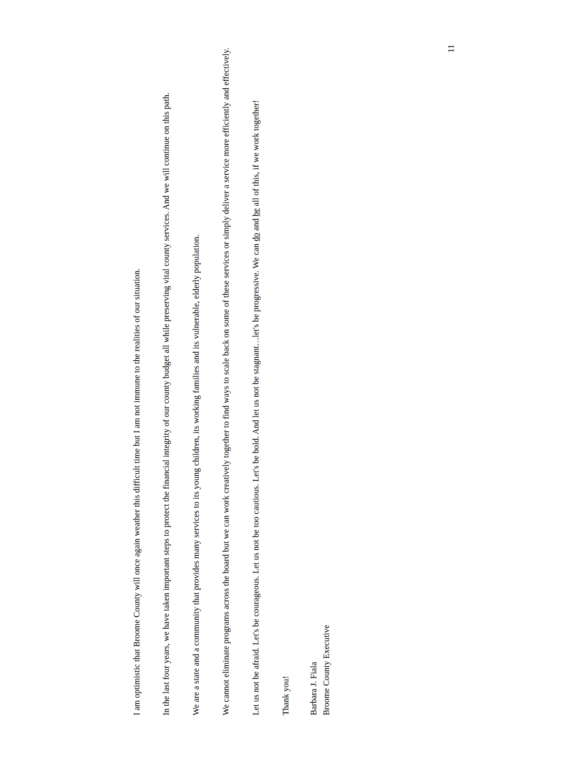I am optimistic that Broome County will once again weather this difficult time but I am not immune to the realities of our situation.
In the last four years, we have taken important steps to protect the financial integrity of our county budget all while preserving vital county services. And we will continue on this path.
We are a state and a community that provides many services to its young children, its working families and its vulnerable, elderly population.
We cannot eliminate programs across the board but we can work creatively together to find ways to scale back on some of these services or simply deliver a service more efficiently and effectively.
Let us not be afraid. Let's be courageous. Let us not be too cautious. Let's be bold. And let us not be stagnant…let's be progressive. We can do and be all of this, if we work together!
Thank you!
Barbara J. Fiala
Broome County Executive
11